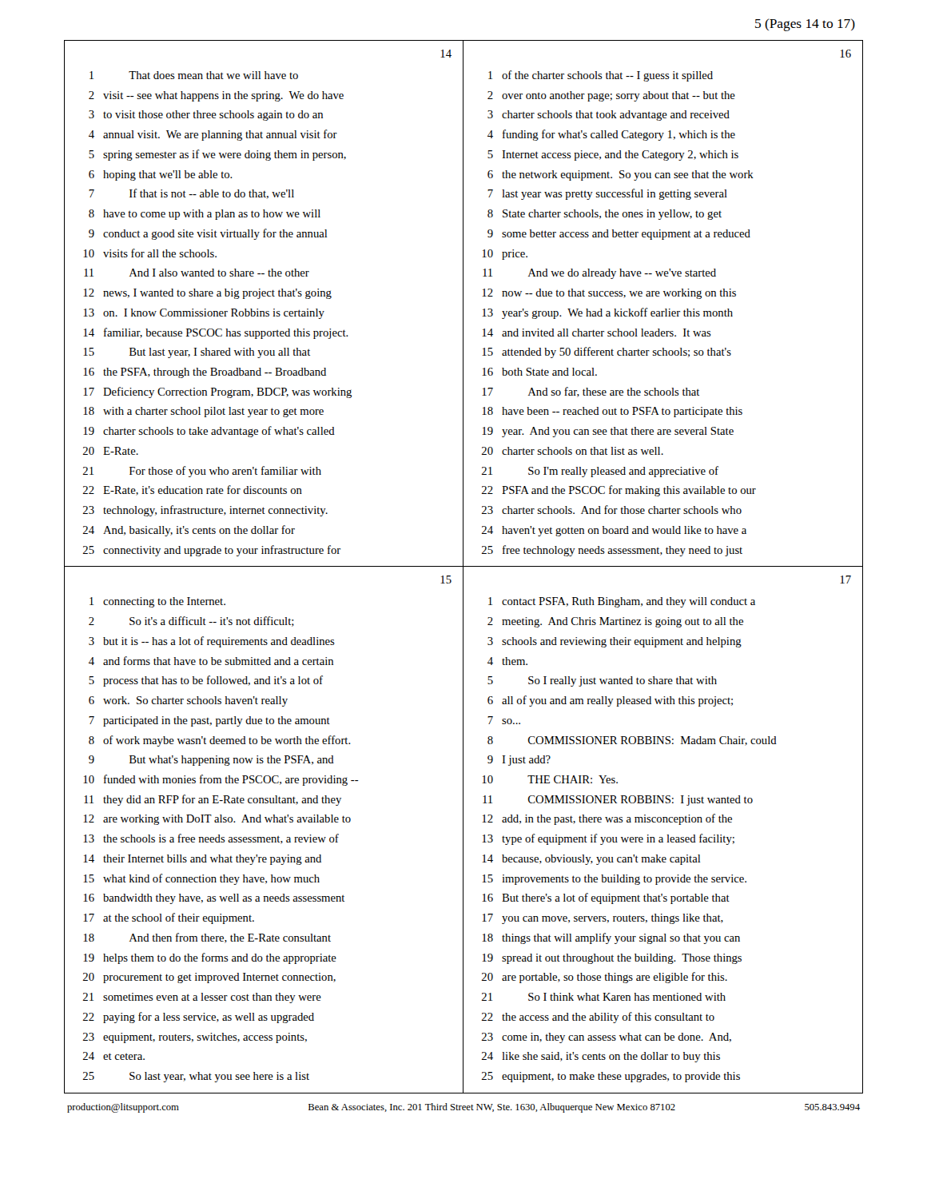5 (Pages 14 to 17)
14
| 1 | That does mean that we will have to |
| 2 | visit -- see what happens in the spring. We do have |
| 3 | to visit those other three schools again to do an |
| 4 | annual visit. We are planning that annual visit for |
| 5 | spring semester as if we were doing them in person, |
| 6 | hoping that we'll be able to. |
| 7 | If that is not -- able to do that, we'll |
| 8 | have to come up with a plan as to how we will |
| 9 | conduct a good site visit virtually for the annual |
| 10 | visits for all the schools. |
| 11 | And I also wanted to share -- the other |
| 12 | news, I wanted to share a big project that's going |
| 13 | on. I know Commissioner Robbins is certainly |
| 14 | familiar, because PSCOC has supported this project. |
| 15 | But last year, I shared with you all that |
| 16 | the PSFA, through the Broadband -- Broadband |
| 17 | Deficiency Correction Program, BDCP, was working |
| 18 | with a charter school pilot last year to get more |
| 19 | charter schools to take advantage of what's called |
| 20 | E-Rate. |
| 21 | For those of you who aren't familiar with |
| 22 | E-Rate, it's education rate for discounts on |
| 23 | technology, infrastructure, internet connectivity. |
| 24 | And, basically, it's cents on the dollar for |
| 25 | connectivity and upgrade to your infrastructure for |
16
| 1 | of the charter schools that -- I guess it spilled |
| 2 | over onto another page; sorry about that -- but the |
| 3 | charter schools that took advantage and received |
| 4 | funding for what's called Category 1, which is the |
| 5 | Internet access piece, and the Category 2, which is |
| 6 | the network equipment. So you can see that the work |
| 7 | last year was pretty successful in getting several |
| 8 | State charter schools, the ones in yellow, to get |
| 9 | some better access and better equipment at a reduced |
| 10 | price. |
| 11 | And we do already have -- we've started |
| 12 | now -- due to that success, we are working on this |
| 13 | year's group. We had a kickoff earlier this month |
| 14 | and invited all charter school leaders. It was |
| 15 | attended by 50 different charter schools; so that's |
| 16 | both State and local. |
| 17 | And so far, these are the schools that |
| 18 | have been -- reached out to PSFA to participate this |
| 19 | year. And you can see that there are several State |
| 20 | charter schools on that list as well. |
| 21 | So I'm really pleased and appreciative of |
| 22 | PSFA and the PSCOC for making this available to our |
| 23 | charter schools. And for those charter schools who |
| 24 | haven't yet gotten on board and would like to have a |
| 25 | free technology needs assessment, they need to just |
15
| 1 | connecting to the Internet. |
| 2 | So it's a difficult -- it's not difficult; |
| 3 | but it is -- has a lot of requirements and deadlines |
| 4 | and forms that have to be submitted and a certain |
| 5 | process that has to be followed, and it's a lot of |
| 6 | work. So charter schools haven't really |
| 7 | participated in the past, partly due to the amount |
| 8 | of work maybe wasn't deemed to be worth the effort. |
| 9 | But what's happening now is the PSFA, and |
| 10 | funded with monies from the PSCOC, are providing -- |
| 11 | they did an RFP for an E-Rate consultant, and they |
| 12 | are working with DoIT also. And what's available to |
| 13 | the schools is a free needs assessment, a review of |
| 14 | their Internet bills and what they're paying and |
| 15 | what kind of connection they have, how much |
| 16 | bandwidth they have, as well as a needs assessment |
| 17 | at the school of their equipment. |
| 18 | And then from there, the E-Rate consultant |
| 19 | helps them to do the forms and do the appropriate |
| 20 | procurement to get improved Internet connection, |
| 21 | sometimes even at a lesser cost than they were |
| 22 | paying for a less service, as well as upgraded |
| 23 | equipment, routers, switches, access points, |
| 24 | et cetera. |
| 25 | So last year, what you see here is a list |
17
| 1 | contact PSFA, Ruth Bingham, and they will conduct a |
| 2 | meeting. And Chris Martinez is going out to all the |
| 3 | schools and reviewing their equipment and helping |
| 4 | them. |
| 5 | So I really just wanted to share that with |
| 6 | all of you and am really pleased with this project; |
| 7 | so... |
| 8 | COMMISSIONER ROBBINS: Madam Chair, could |
| 9 | I just add? |
| 10 | THE CHAIR: Yes. |
| 11 | COMMISSIONER ROBBINS: I just wanted to |
| 12 | add, in the past, there was a misconception of the |
| 13 | type of equipment if you were in a leased facility; |
| 14 | because, obviously, you can't make capital |
| 15 | improvements to the building to provide the service. |
| 16 | But there's a lot of equipment that's portable that |
| 17 | you can move, servers, routers, things like that, |
| 18 | things that will amplify your signal so that you can |
| 19 | spread it out throughout the building. Those things |
| 20 | are portable, so those things are eligible for this. |
| 21 | So I think what Karen has mentioned with |
| 22 | the access and the ability of this consultant to |
| 23 | come in, they can assess what can be done. And, |
| 24 | like she said, it's cents on the dollar to buy this |
| 25 | equipment, to make these upgrades, to provide this |
production@litsupport.com
Bean & Associates, Inc. 201 Third Street NW, Ste. 1630, Albuquerque New Mexico 87102
505.843.9494